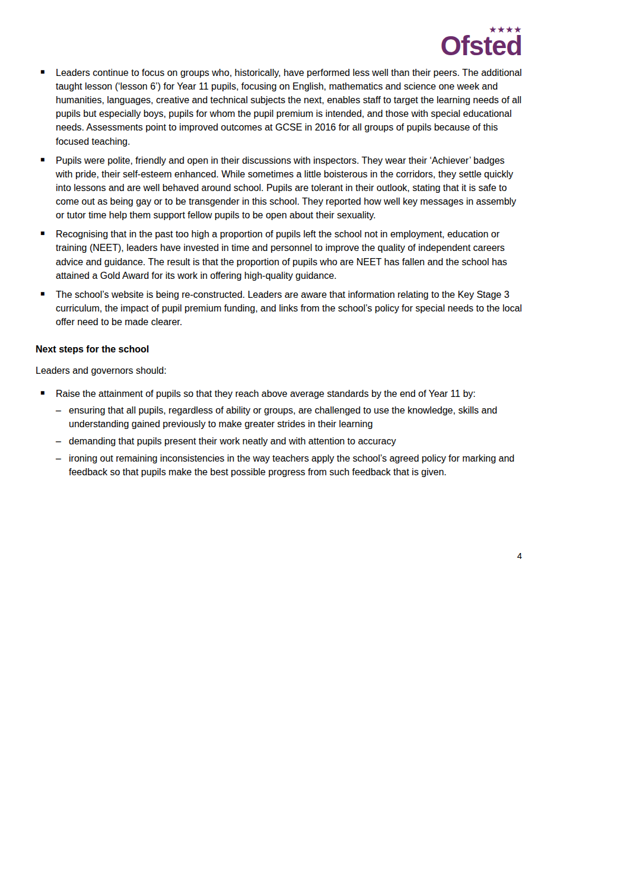★★★★
Ofsted
Leaders continue to focus on groups who, historically, have performed less well than their peers. The additional taught lesson (‘lesson 6’) for Year 11 pupils, focusing on English, mathematics and science one week and humanities, languages, creative and technical subjects the next, enables staff to target the learning needs of all pupils but especially boys, pupils for whom the pupil premium is intended, and those with special educational needs. Assessments point to improved outcomes at GCSE in 2016 for all groups of pupils because of this focused teaching.
Pupils were polite, friendly and open in their discussions with inspectors. They wear their ‘Achiever’ badges with pride, their self-esteem enhanced. While sometimes a little boisterous in the corridors, they settle quickly into lessons and are well behaved around school. Pupils are tolerant in their outlook, stating that it is safe to come out as being gay or to be transgender in this school. They reported how well key messages in assembly or tutor time help them support fellow pupils to be open about their sexuality.
Recognising that in the past too high a proportion of pupils left the school not in employment, education or training (NEET), leaders have invested in time and personnel to improve the quality of independent careers advice and guidance. The result is that the proportion of pupils who are NEET has fallen and the school has attained a Gold Award for its work in offering high-quality guidance.
The school’s website is being re-constructed. Leaders are aware that information relating to the Key Stage 3 curriculum, the impact of pupil premium funding, and links from the school’s policy for special needs to the local offer need to be made clearer.
Next steps for the school
Leaders and governors should:
Raise the attainment of pupils so that they reach above average standards by the end of Year 11 by:
ensuring that all pupils, regardless of ability or groups, are challenged to use the knowledge, skills and understanding gained previously to make greater strides in their learning
demanding that pupils present their work neatly and with attention to accuracy
ironing out remaining inconsistencies in the way teachers apply the school’s agreed policy for marking and feedback so that pupils make the best possible progress from such feedback that is given.
4